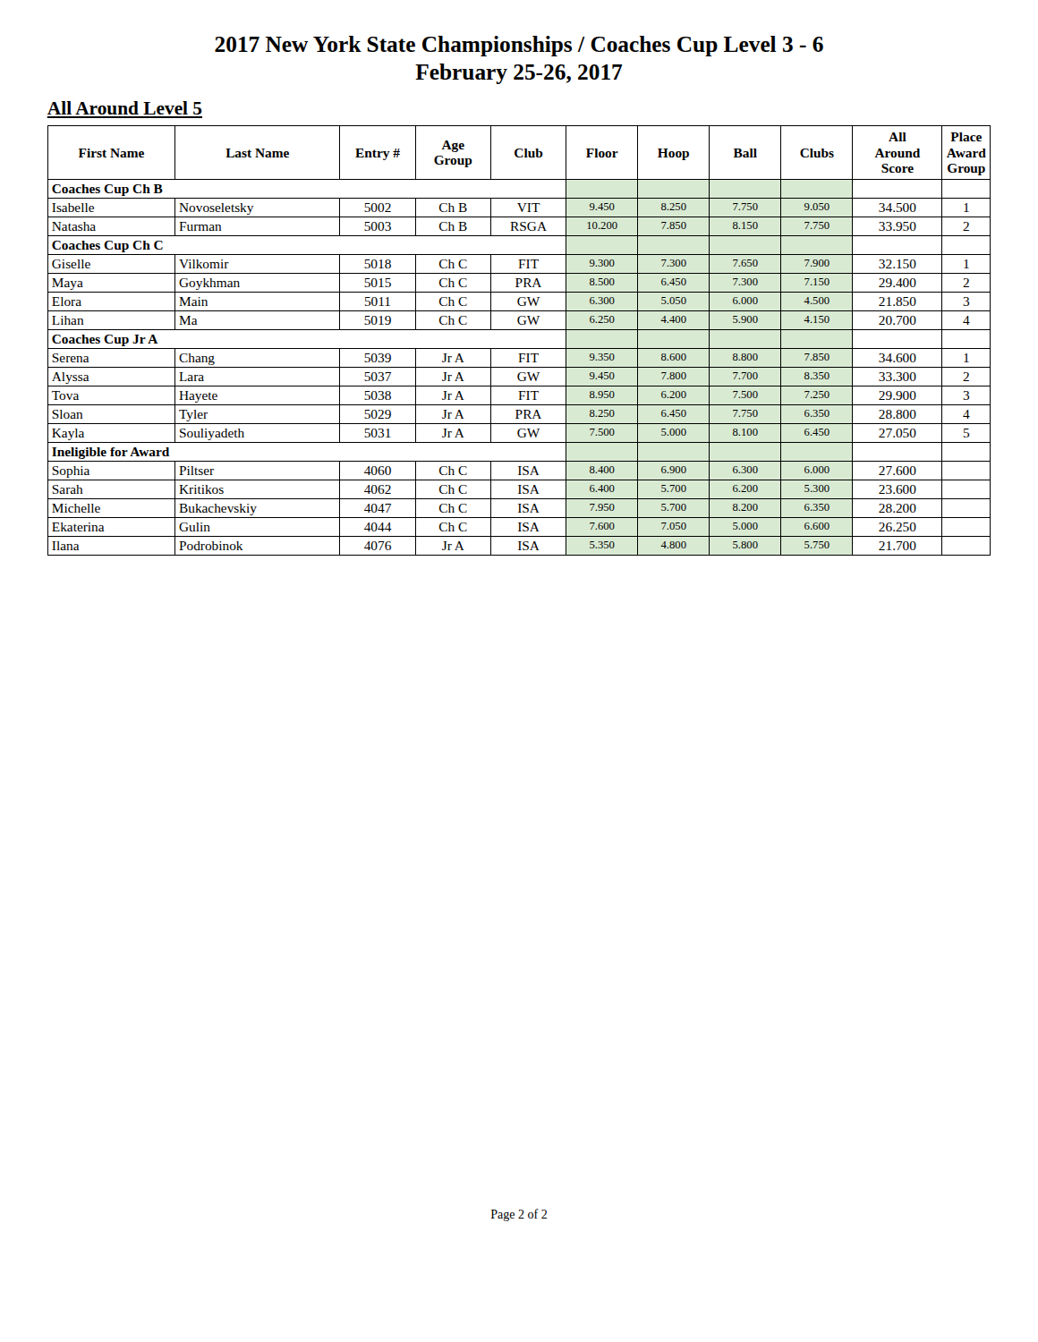2017 New York State Championships / Coaches Cup Level 3 - 6 February 25-26, 2017
All Around Level 5
| First Name | Last Name | Entry # | Age Group | Club | Floor | Hoop | Ball | Clubs | All Around Score | Place Award Group |
| --- | --- | --- | --- | --- | --- | --- | --- | --- | --- | --- |
| Coaches Cup Ch B | | | | | | |
| Isabelle | Novoseletsky | 5002 | Ch B | VIT | 9.450 | 8.250 | 7.750 | 9.050 | 34.500 | 1 |
| Natasha | Furman | 5003 | Ch B | RSGA | 10.200 | 7.850 | 8.150 | 7.750 | 33.950 | 2 |
| Coaches Cup Ch C | | | | | | |
| Giselle | Vilkomir | 5018 | Ch C | FIT | 9.300 | 7.300 | 7.650 | 7.900 | 32.150 | 1 |
| Maya | Goykhman | 5015 | Ch C | PRA | 8.500 | 6.450 | 7.300 | 7.150 | 29.400 | 2 |
| Elora | Main | 5011 | Ch C | GW | 6.300 | 5.050 | 6.000 | 4.500 | 21.850 | 3 |
| Lihan | Ma | 5019 | Ch C | GW | 6.250 | 4.400 | 5.900 | 4.150 | 20.700 | 4 |
| Coaches Cup Jr A | | | | | | |
| Serena | Chang | 5039 | Jr A | FIT | 9.350 | 8.600 | 8.800 | 7.850 | 34.600 | 1 |
| Alyssa | Lara | 5037 | Jr A | GW | 9.450 | 7.800 | 7.700 | 8.350 | 33.300 | 2 |
| Tova | Hayete | 5038 | Jr A | FIT | 8.950 | 6.200 | 7.500 | 7.250 | 29.900 | 3 |
| Sloan | Tyler | 5029 | Jr A | PRA | 8.250 | 6.450 | 7.750 | 6.350 | 28.800 | 4 |
| Kayla | Souliyadeth | 5031 | Jr A | GW | 7.500 | 5.000 | 8.100 | 6.450 | 27.050 | 5 |
| Ineligible for Award | | | | | | |
| Sophia | Piltser | 4060 | Ch C | ISA | 8.400 | 6.900 | 6.300 | 6.000 | 27.600 | |
| Sarah | Kritikos | 4062 | Ch C | ISA | 6.400 | 5.700 | 6.200 | 5.300 | 23.600 | |
| Michelle | Bukachevskiy | 4047 | Ch C | ISA | 7.950 | 5.700 | 8.200 | 6.350 | 28.200 | |
| Ekaterina | Gulin | 4044 | Ch C | ISA | 7.600 | 7.050 | 5.000 | 6.600 | 26.250 | |
| Ilana | Podrobinok | 4076 | Jr A | ISA | 5.350 | 4.800 | 5.800 | 5.750 | 21.700 | |
Page 2 of 2